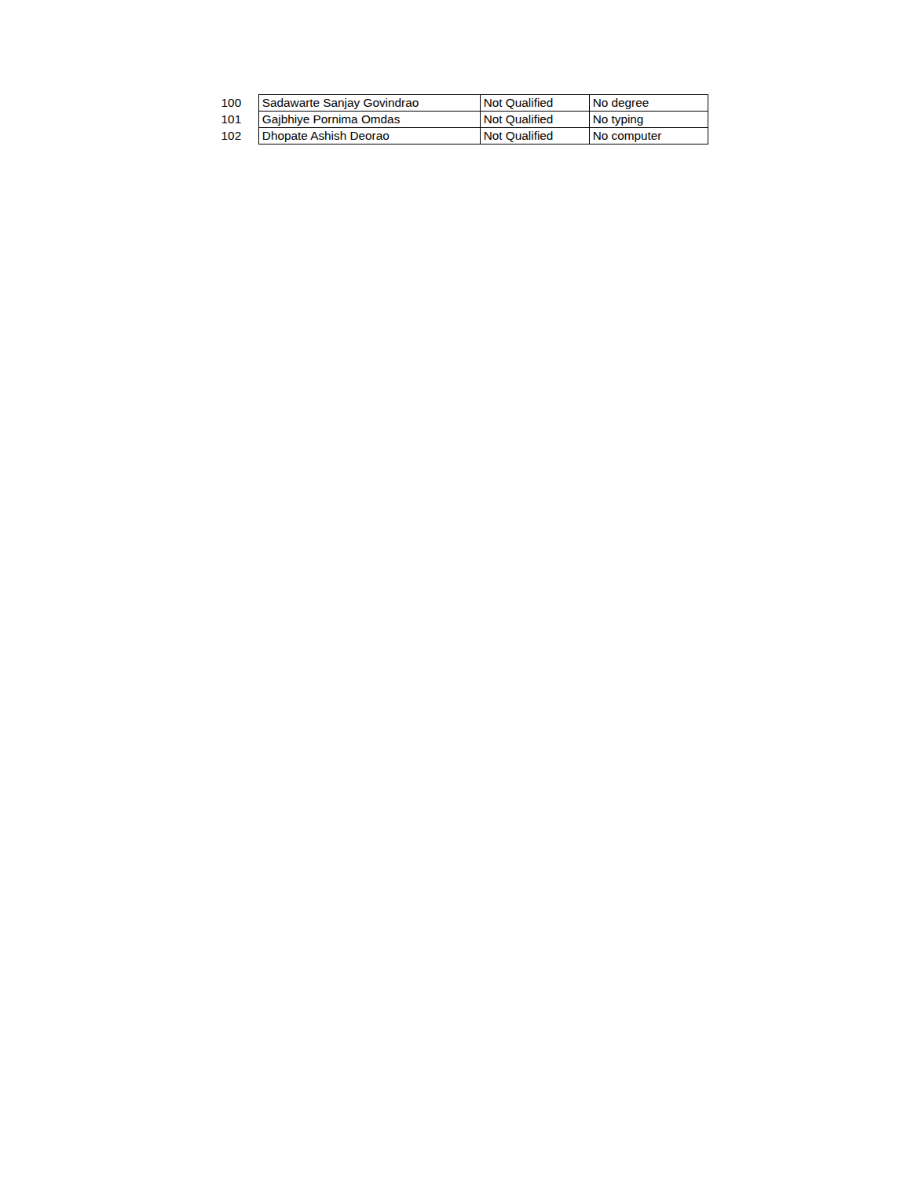| 100 | Sadawarte Sanjay Govindrao | Not Qualified | No degree |
| 101 | Gajbhiye Pornima Omdas | Not Qualified | No typing |
| 102 | Dhopate Ashish Deorao | Not Qualified | No computer |